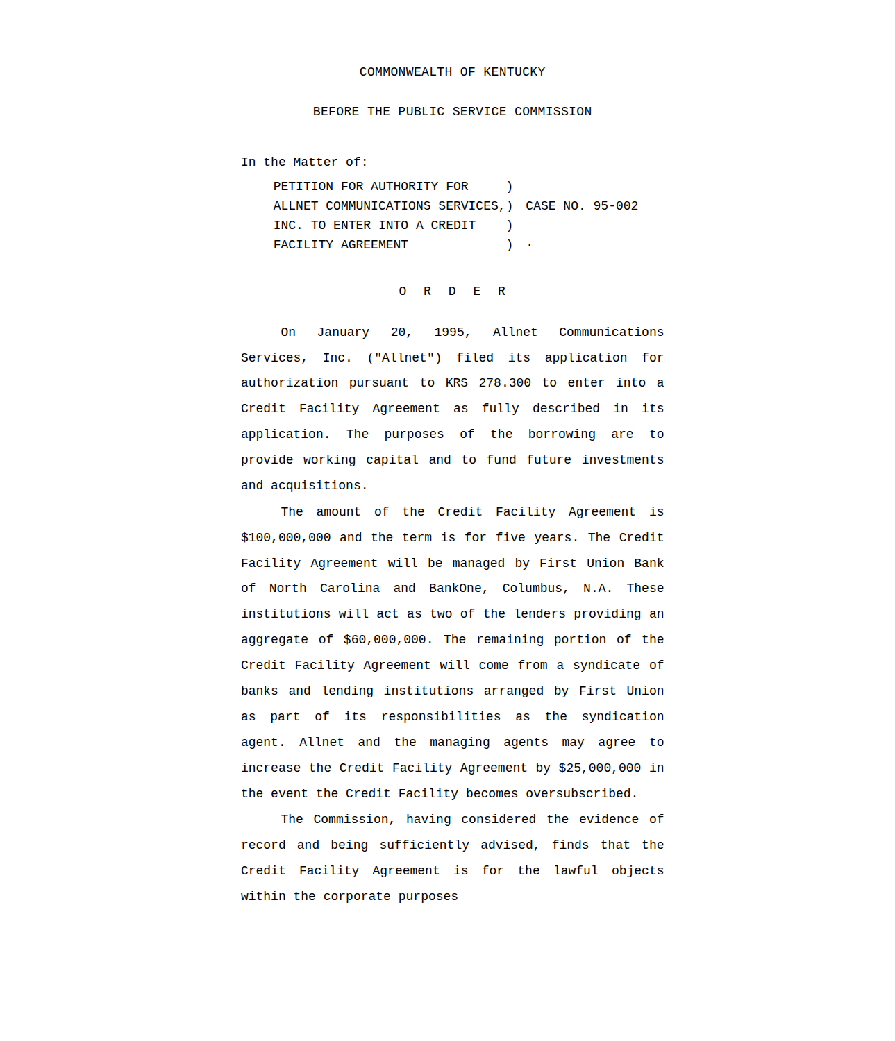COMMONWEALTH OF KENTUCKY
BEFORE THE PUBLIC SERVICE COMMISSION
In the Matter of:
| PETITION FOR AUTHORITY FOR | ) | |
| ALLNET COMMUNICATIONS SERVICES, | ) | CASE NO. 95-002 |
| INC. TO ENTER INTO A CREDIT | ) | |
| FACILITY AGREEMENT | ) | · |
O R D E R
On January 20, 1995, Allnet Communications Services, Inc. ("Allnet") filed its application for authorization pursuant to KRS 278.300 to enter into a Credit Facility Agreement as fully described in its application. The purposes of the borrowing are to provide working capital and to fund future investments and acquisitions.
The amount of the Credit Facility Agreement is $100,000,000 and the term is for five years. The Credit Facility Agreement will be managed by First Union Bank of North Carolina and BankOne, Columbus, N.A. These institutions will act as two of the lenders providing an aggregate of $60,000,000. The remaining portion of the Credit Facility Agreement will come from a syndicate of banks and lending institutions arranged by First Union as part of its responsibilities as the syndication agent. Allnet and the managing agents may agree to increase the Credit Facility Agreement by $25,000,000 in the event the Credit Facility becomes oversubscribed.
The Commission, having considered the evidence of record and being sufficiently advised, finds that the Credit Facility Agreement is for the lawful objects within the corporate purposes